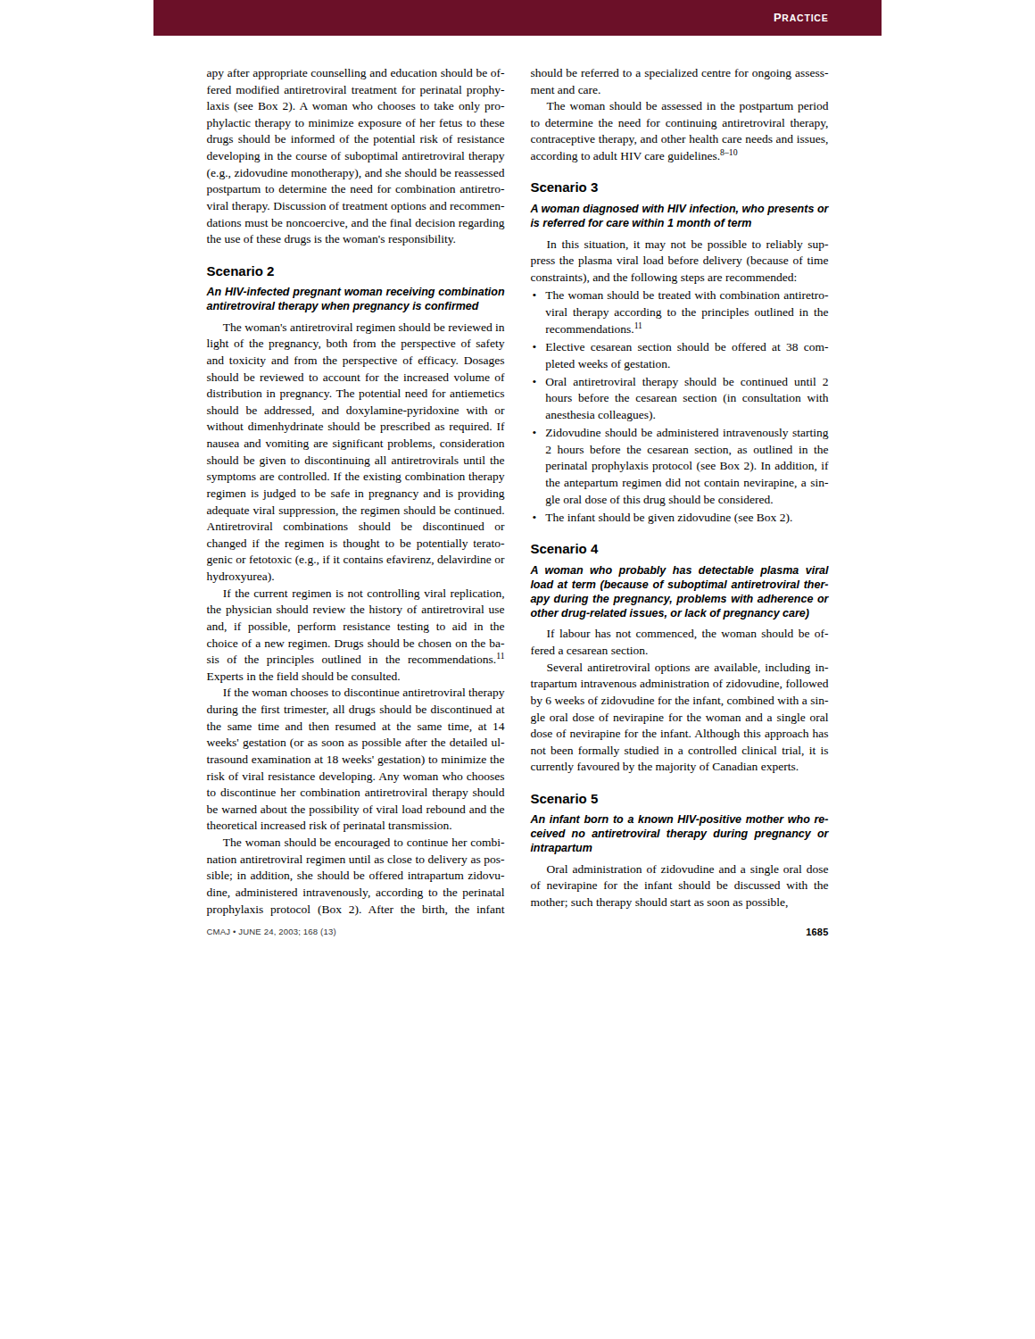PRACTICE
apy after appropriate counselling and education should be offered modified antiretroviral treatment for perinatal prophylaxis (see Box 2). A woman who chooses to take only prophylactic therapy to minimize exposure of her fetus to these drugs should be informed of the potential risk of resistance developing in the course of suboptimal antiretroviral therapy (e.g., zidovudine monotherapy), and she should be reassessed postpartum to determine the need for combination antiretroviral therapy. Discussion of treatment options and recommendations must be noncoercive, and the final decision regarding the use of these drugs is the woman's responsibility.
Scenario 2
An HIV-infected pregnant woman receiving combination antiretroviral therapy when pregnancy is confirmed
The woman's antiretroviral regimen should be reviewed in light of the pregnancy, both from the perspective of safety and toxicity and from the perspective of efficacy. Dosages should be reviewed to account for the increased volume of distribution in pregnancy. The potential need for antiemetics should be addressed, and doxylamine-pyridoxine with or without dimenhydrinate should be prescribed as required. If nausea and vomiting are significant problems, consideration should be given to discontinuing all antiretrovirals until the symptoms are controlled. If the existing combination therapy regimen is judged to be safe in pregnancy and is providing adequate viral suppression, the regimen should be continued. Antiretroviral combinations should be discontinued or changed if the regimen is thought to be potentially teratogenic or fetotoxic (e.g., if it contains efavirenz, delavirdine or hydroxyurea).
If the current regimen is not controlling viral replication, the physician should review the history of antiretroviral use and, if possible, perform resistance testing to aid in the choice of a new regimen. Drugs should be chosen on the basis of the principles outlined in the recommendations.11 Experts in the field should be consulted.
If the woman chooses to discontinue antiretroviral therapy during the first trimester, all drugs should be discontinued at the same time and then resumed at the same time, at 14 weeks' gestation (or as soon as possible after the detailed ultrasound examination at 18 weeks' gestation) to minimize the risk of viral resistance developing. Any woman who chooses to discontinue her combination antiretroviral therapy should be warned about the possibility of viral load rebound and the theoretical increased risk of perinatal transmission.
The woman should be encouraged to continue her combination antiretroviral regimen until as close to delivery as possible; in addition, she should be offered intrapartum zidovudine, administered intravenously, according to the perinatal prophylaxis protocol (Box 2). After the birth, the infant should be referred to a specialized centre for ongoing assessment and care.
The woman should be assessed in the postpartum period to determine the need for continuing antiretroviral therapy, contraceptive therapy, and other health care needs and issues, according to adult HIV care guidelines.8–10
Scenario 3
A woman diagnosed with HIV infection, who presents or is referred for care within 1 month of term
In this situation, it may not be possible to reliably suppress the plasma viral load before delivery (because of time constraints), and the following steps are recommended:
The woman should be treated with combination antiretroviral therapy according to the principles outlined in the recommendations.11
Elective cesarean section should be offered at 38 completed weeks of gestation.
Oral antiretroviral therapy should be continued until 2 hours before the cesarean section (in consultation with anesthesia colleagues).
Zidovudine should be administered intravenously starting 2 hours before the cesarean section, as outlined in the perinatal prophylaxis protocol (see Box 2). In addition, if the antepartum regimen did not contain nevirapine, a single oral dose of this drug should be considered.
The infant should be given zidovudine (see Box 2).
Scenario 4
A woman who probably has detectable plasma viral load at term (because of suboptimal antiretroviral therapy during the pregnancy, problems with adherence or other drug-related issues, or lack of pregnancy care)
If labour has not commenced, the woman should be offered a cesarean section.
Several antiretroviral options are available, including intrapartum intravenous administration of zidovudine, followed by 6 weeks of zidovudine for the infant, combined with a single oral dose of nevirapine for the woman and a single oral dose of nevirapine for the infant. Although this approach has not been formally studied in a controlled clinical trial, it is currently favoured by the majority of Canadian experts.
Scenario 5
An infant born to a known HIV-positive mother who received no antiretroviral therapy during pregnancy or intrapartum
Oral administration of zidovudine and a single oral dose of nevirapine for the infant should be discussed with the mother; such therapy should start as soon as possible,
CMAJ • JUNE 24, 2003; 168 (13)
1685